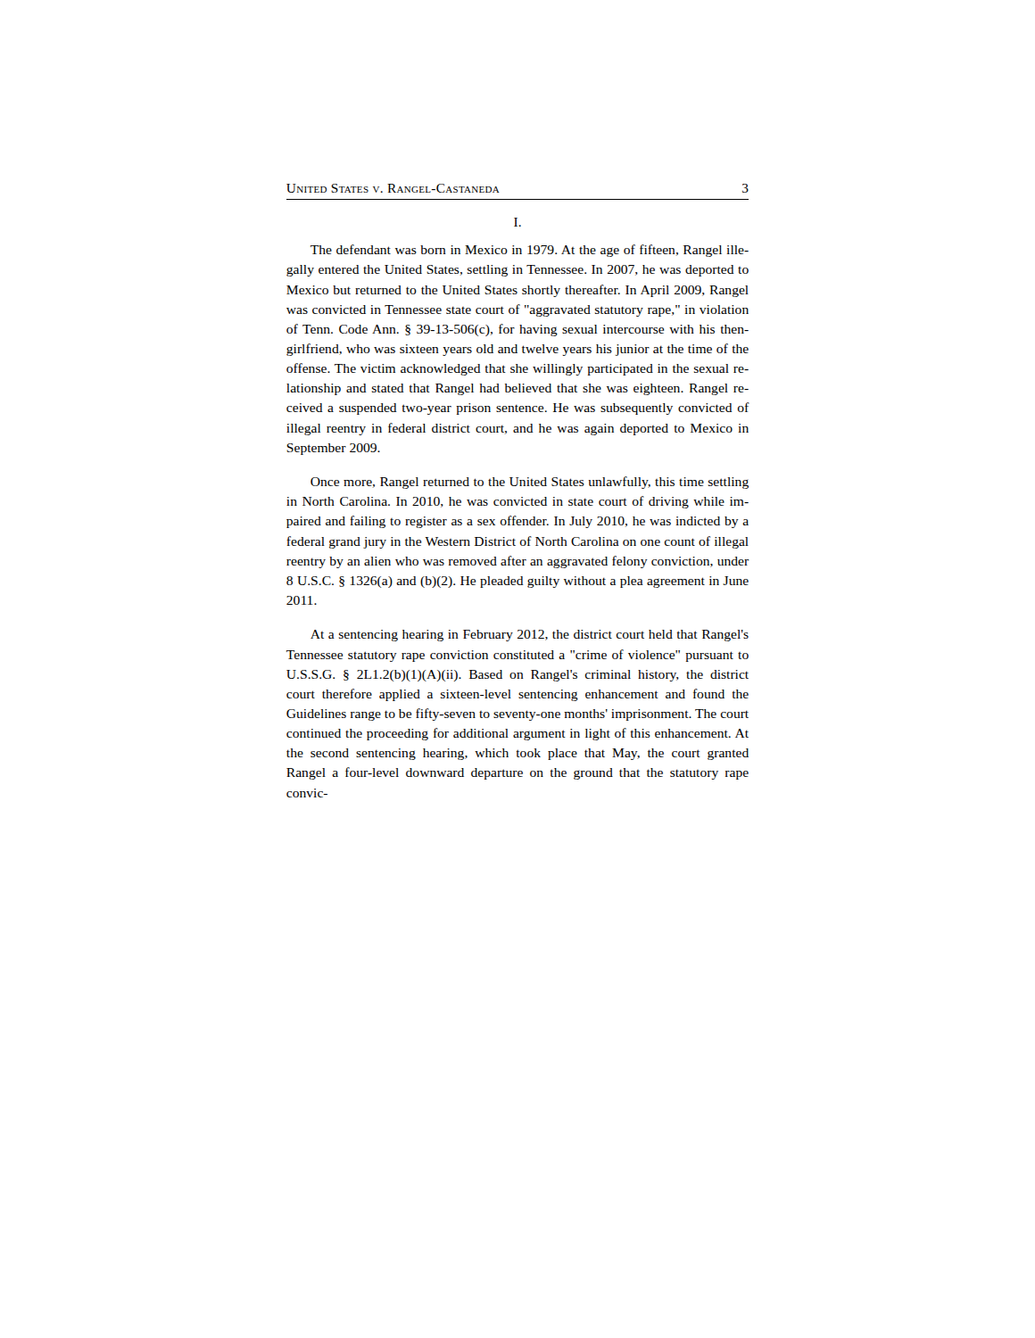United States v. Rangel-Castaneda 3
I.
The defendant was born in Mexico in 1979. At the age of fifteen, Rangel illegally entered the United States, settling in Tennessee. In 2007, he was deported to Mexico but returned to the United States shortly thereafter. In April 2009, Rangel was convicted in Tennessee state court of "aggravated statutory rape," in violation of Tenn. Code Ann. § 39-13-506(c), for having sexual intercourse with his then-girlfriend, who was sixteen years old and twelve years his junior at the time of the offense. The victim acknowledged that she willingly participated in the sexual relationship and stated that Rangel had believed that she was eighteen. Rangel received a suspended two-year prison sentence. He was subsequently convicted of illegal reentry in federal district court, and he was again deported to Mexico in September 2009.
Once more, Rangel returned to the United States unlawfully, this time settling in North Carolina. In 2010, he was convicted in state court of driving while impaired and failing to register as a sex offender. In July 2010, he was indicted by a federal grand jury in the Western District of North Carolina on one count of illegal reentry by an alien who was removed after an aggravated felony conviction, under 8 U.S.C. § 1326(a) and (b)(2). He pleaded guilty without a plea agreement in June 2011.
At a sentencing hearing in February 2012, the district court held that Rangel's Tennessee statutory rape conviction constituted a "crime of violence" pursuant to U.S.S.G. § 2L1.2(b)(1)(A)(ii). Based on Rangel's criminal history, the district court therefore applied a sixteen-level sentencing enhancement and found the Guidelines range to be fifty-seven to seventy-one months' imprisonment. The court continued the proceeding for additional argument in light of this enhancement. At the second sentencing hearing, which took place that May, the court granted Rangel a four-level downward departure on the ground that the statutory rape convic-